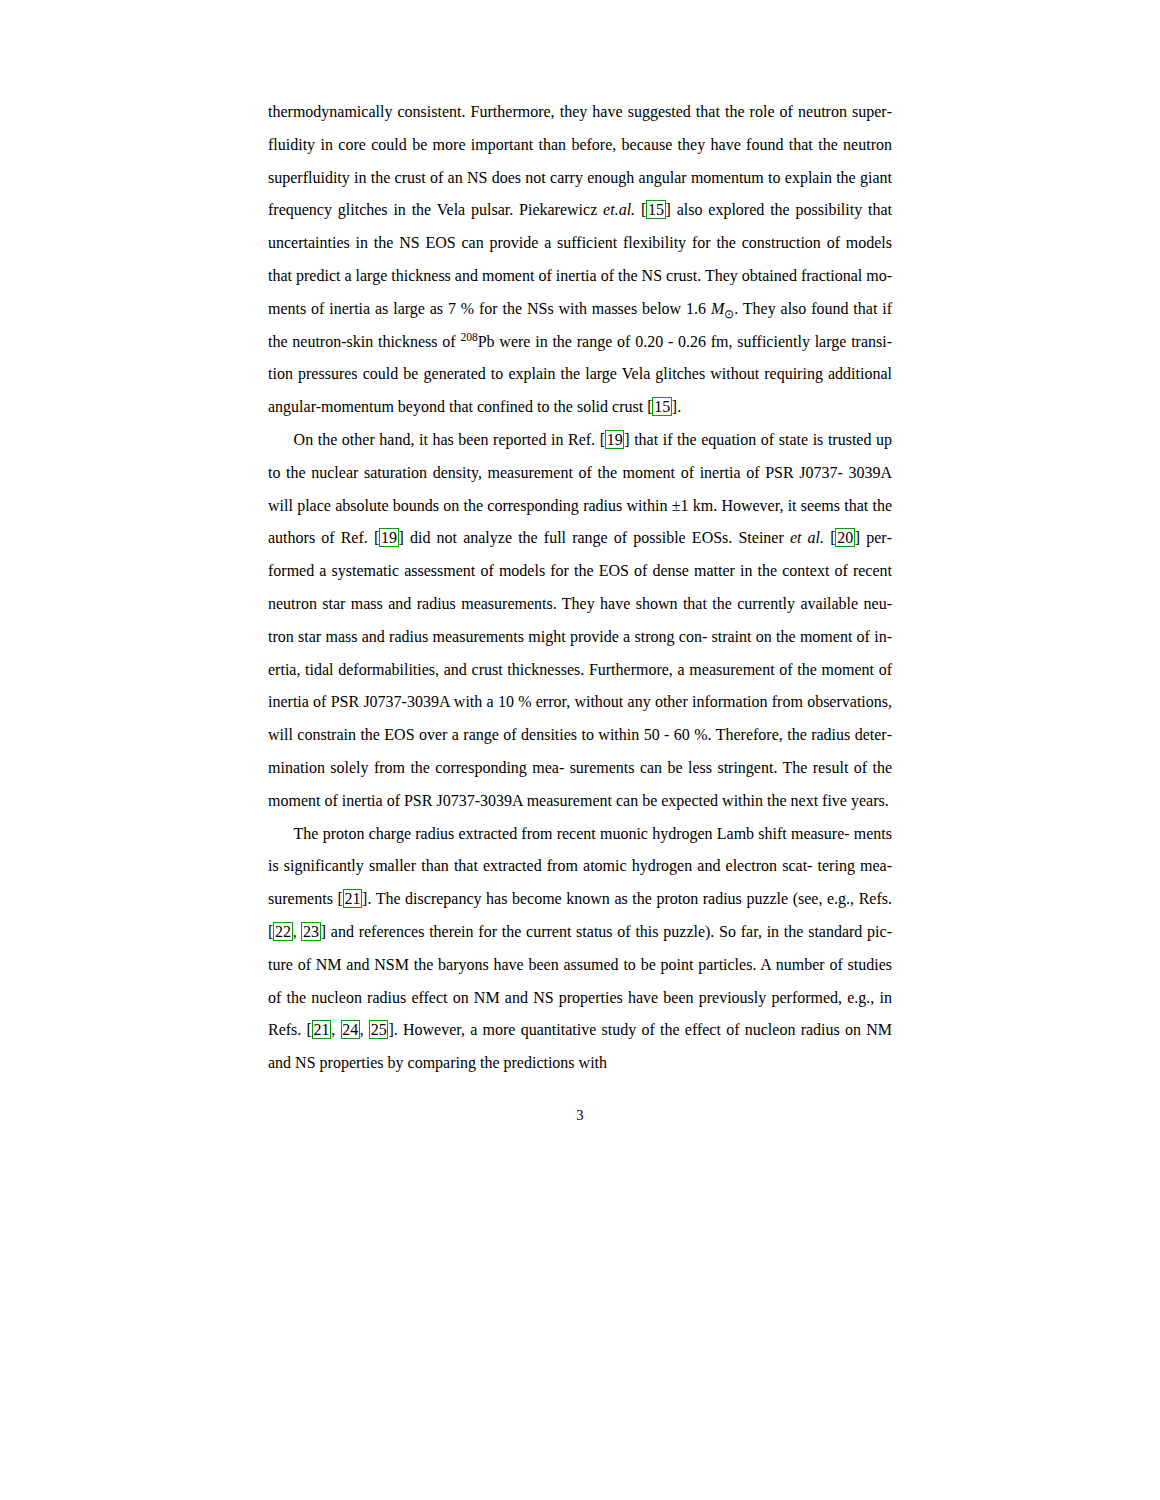thermodynamically consistent. Furthermore, they have suggested that the role of neutron superfluidity in core could be more important than before, because they have found that the neutron superfluidity in the crust of an NS does not carry enough angular momentum to explain the giant frequency glitches in the Vela pulsar. Piekarewicz et.al. [15] also explored the possibility that uncertainties in the NS EOS can provide a sufficient flexibility for the construction of models that predict a large thickness and moment of inertia of the NS crust. They obtained fractional moments of inertia as large as 7 % for the NSs with masses below 1.6 M⊙. They also found that if the neutron-skin thickness of 208Pb were in the range of 0.20 - 0.26 fm, sufficiently large transition pressures could be generated to explain the large Vela glitches without requiring additional angular-momentum beyond that confined to the solid crust [15].
On the other hand, it has been reported in Ref. [19] that if the equation of state is trusted up to the nuclear saturation density, measurement of the moment of inertia of PSR J0737- 3039A will place absolute bounds on the corresponding radius within ±1 km. However, it seems that the authors of Ref. [19] did not analyze the full range of possible EOSs. Steiner et al. [20] performed a systematic assessment of models for the EOS of dense matter in the context of recent neutron star mass and radius measurements. They have shown that the currently available neutron star mass and radius measurements might provide a strong con- straint on the moment of inertia, tidal deformabilities, and crust thicknesses. Furthermore, a measurement of the moment of inertia of PSR J0737-3039A with a 10 % error, without any other information from observations, will constrain the EOS over a range of densities to within 50 - 60 %. Therefore, the radius determination solely from the corresponding mea- surements can be less stringent. The result of the moment of inertia of PSR J0737-3039A measurement can be expected within the next five years.
The proton charge radius extracted from recent muonic hydrogen Lamb shift measure- ments is significantly smaller than that extracted from atomic hydrogen and electron scat- tering measurements [21]. The discrepancy has become known as the proton radius puzzle (see, e.g., Refs. [22, 23] and references therein for the current status of this puzzle). So far, in the standard picture of NM and NSM the baryons have been assumed to be point particles. A number of studies of the nucleon radius effect on NM and NS properties have been previously performed, e.g., in Refs. [21, 24, 25]. However, a more quantitative study of the effect of nucleon radius on NM and NS properties by comparing the predictions with
3